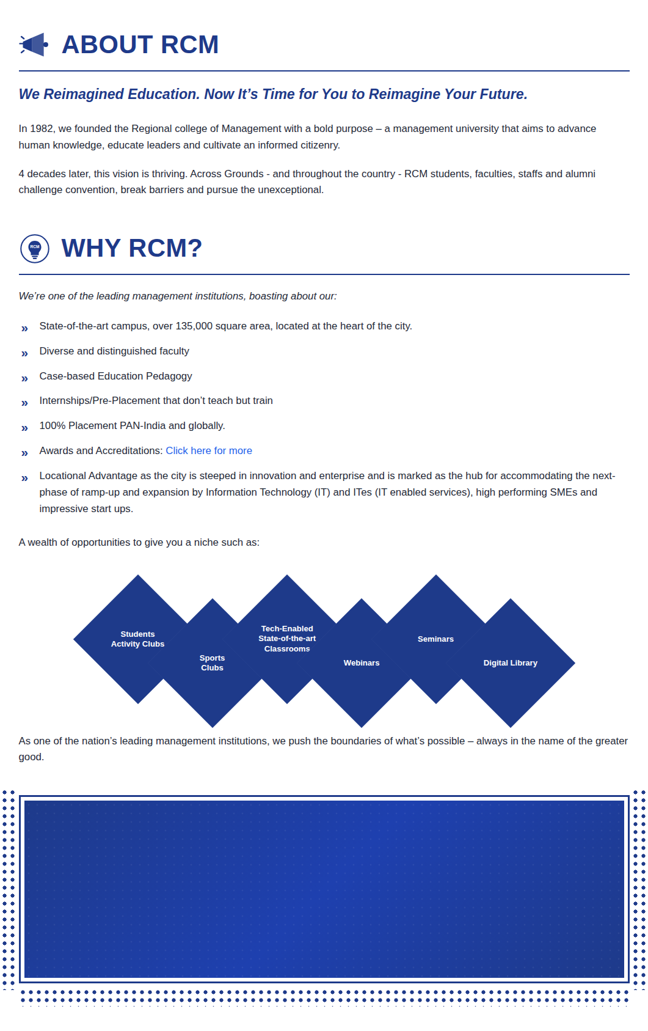ABOUT RCM
We Reimagined Education. Now It’s Time for You to Reimagine Your Future.
In 1982, we founded the Regional college of Management with a bold purpose – a management university that aims to advance human knowledge, educate leaders and cultivate an informed citizenry.
4 decades later, this vision is thriving. Across Grounds - and throughout the country - RCM students, faculties, staffs and alumni challenge convention, break barriers and pursue the unexceptional.
RCM
WHY RCM?
We’re one of the leading management institutions, boasting about our:
State-of-the-art campus, over 135,000 square area, located at the heart of the city.
Diverse and distinguished faculty
Case-based Education Pedagogy
Internships/Pre-Placement that don’t teach but train
100% Placement PAN-India and globally.
Awards and Accreditations: Click here for more
Locational Advantage as the city is steeped in innovation and enterprise and is marked as the hub for accommodating the next-phase of ramp-up and expansion by Information Technology (IT) and ITes (IT enabled services), high performing SMEs and impressive start ups.
A wealth of opportunities to give you a niche such as:
Students
Activity Clubs
Sports
Clubs
Tech-Enabled
State-of-the-art
Classrooms
Webinars
Seminars
Digital Library
As one of the nation’s leading management institutions, we push the boundaries of what’s possible – always in the name of the greater good.